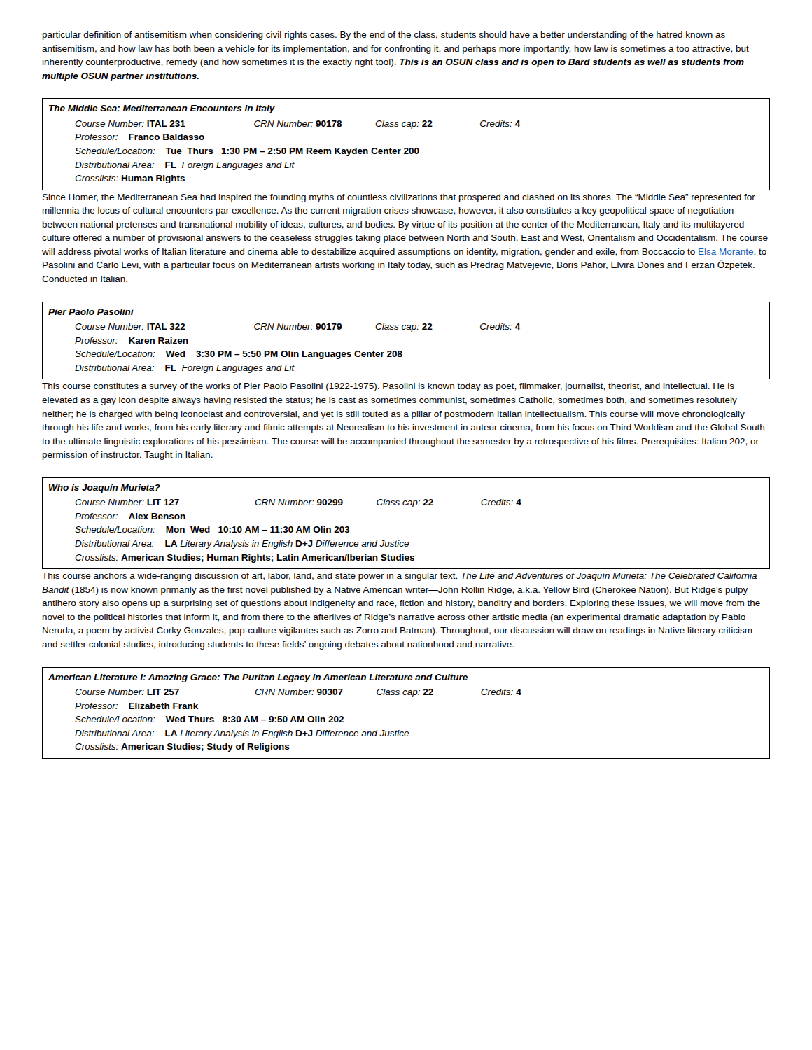particular definition of antisemitism when considering civil rights cases. By the end of the class, students should have a better understanding of the hatred known as antisemitism, and how law has both been a vehicle for its implementation, and for confronting it, and perhaps more importantly, how law is sometimes a too attractive, but inherently counterproductive, remedy (and how sometimes it is the exactly right tool). This is an OSUN class and is open to Bard students as well as students from multiple OSUN partner institutions.
The Middle Sea: Mediterranean Encounters in Italy
Course Number: ITAL 231 CRN Number: 90178 Class cap: 22 Credits: 4 Professor: Franco Baldasso Schedule/Location: Tue Thurs 1:30 PM – 2:50 PM Reem Kayden Center 200 Distributional Area: FL Foreign Languages and Lit Crosslists: Human Rights
Since Homer, the Mediterranean Sea had inspired the founding myths of countless civilizations that prospered and clashed on its shores. The “Middle Sea” represented for millennia the locus of cultural encounters par excellence. As the current migration crises showcase, however, it also constitutes a key geopolitical space of negotiation between national pretenses and transnational mobility of ideas, cultures, and bodies. By virtue of its position at the center of the Mediterranean, Italy and its multilayered culture offered a number of provisional answers to the ceaseless struggles taking place between North and South, East and West, Orientalism and Occidentalism. The course will address pivotal works of Italian literature and cinema able to destabilize acquired assumptions on identity, migration, gender and exile, from Boccaccio to Elsa Morante, to Pasolini and Carlo Levi, with a particular focus on Mediterranean artists working in Italy today, such as Predrag Matvejevic, Boris Pahor, Elvira Dones and Ferzan Özpetek. Conducted in Italian.
Pier Paolo Pasolini
Course Number: ITAL 322 CRN Number: 90179 Class cap: 22 Credits: 4 Professor: Karen Raizen Schedule/Location: Wed 3:30 PM – 5:50 PM Olin Languages Center 208 Distributional Area: FL Foreign Languages and Lit
This course constitutes a survey of the works of Pier Paolo Pasolini (1922-1975). Pasolini is known today as poet, filmmaker, journalist, theorist, and intellectual. He is elevated as a gay icon despite always having resisted the status; he is cast as sometimes communist, sometimes Catholic, sometimes both, and sometimes resolutely neither; he is charged with being iconoclast and controversial, and yet is still touted as a pillar of postmodern Italian intellectualism. This course will move chronologically through his life and works, from his early literary and filmic attempts at Neorealism to his investment in auteur cinema, from his focus on Third Worldism and the Global South to the ultimate linguistic explorations of his pessimism. The course will be accompanied throughout the semester by a retrospective of his films. Prerequisites: Italian 202, or permission of instructor. Taught in Italian.
Who is Joaquín Murieta?
Course Number: LIT 127 CRN Number: 90299 Class cap: 22 Credits: 4 Professor: Alex Benson Schedule/Location: Mon Wed 10:10 AM – 11:30 AM Olin 203 Distributional Area: LA Literary Analysis in English D+J Difference and Justice Crosslists: American Studies; Human Rights; Latin American/Iberian Studies
This course anchors a wide-ranging discussion of art, labor, land, and state power in a singular text. The Life and Adventures of Joaquín Murieta: The Celebrated California Bandit (1854) is now known primarily as the first novel published by a Native American writer—John Rollin Ridge, a.k.a. Yellow Bird (Cherokee Nation). But Ridge’s pulpy antihero story also opens up a surprising set of questions about indigeneity and race, fiction and history, banditry and borders. Exploring these issues, we will move from the novel to the political histories that inform it, and from there to the afterlives of Ridge’s narrative across other artistic media (an experimental dramatic adaptation by Pablo Neruda, a poem by activist Corky Gonzales, pop-culture vigilantes such as Zorro and Batman). Throughout, our discussion will draw on readings in Native literary criticism and settler colonial studies, introducing students to these fields’ ongoing debates about nationhood and narrative.
American Literature I: Amazing Grace: The Puritan Legacy in American Literature and Culture
Course Number: LIT 257 CRN Number: 90307 Class cap: 22 Credits: 4 Professor: Elizabeth Frank Schedule/Location: Wed Thurs 8:30 AM – 9:50 AM Olin 202 Distributional Area: LA Literary Analysis in English D+J Difference and Justice Crosslists: American Studies; Study of Religions